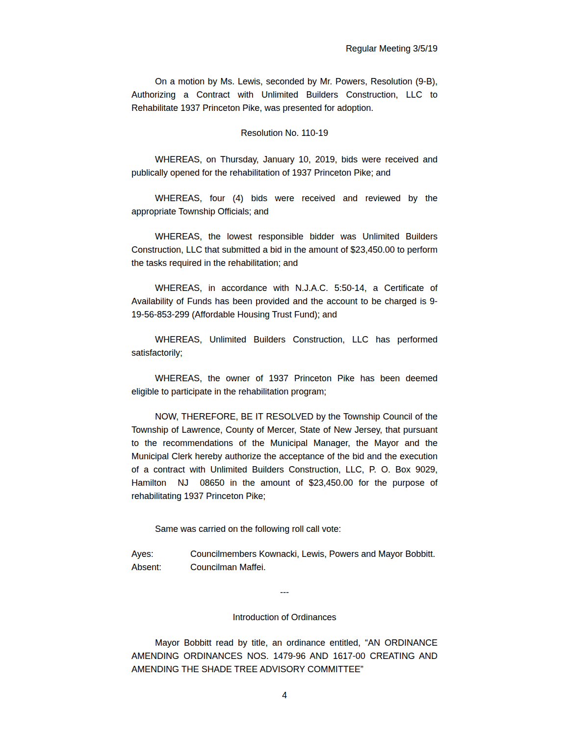Regular Meeting 3/5/19
On a motion by Ms. Lewis, seconded by Mr. Powers, Resolution (9-B), Authorizing a Contract with Unlimited Builders Construction, LLC to Rehabilitate 1937 Princeton Pike, was presented for adoption.
Resolution No. 110-19
WHEREAS, on Thursday, January 10, 2019, bids were received and publically opened for the rehabilitation of 1937 Princeton Pike; and
WHEREAS, four (4) bids were received and reviewed by the appropriate Township Officials; and
WHEREAS, the lowest responsible bidder was Unlimited Builders Construction, LLC that submitted a bid in the amount of $23,450.00 to perform the tasks required in the rehabilitation; and
WHEREAS, in accordance with N.J.A.C. 5:50-14, a Certificate of Availability of Funds has been provided and the account to be charged is 9-19-56-853-299 (Affordable Housing Trust Fund); and
WHEREAS, Unlimited Builders Construction, LLC has performed satisfactorily;
WHEREAS, the owner of 1937 Princeton Pike has been deemed eligible to participate in the rehabilitation program;
NOW, THEREFORE, BE IT RESOLVED by the Township Council of the Township of Lawrence, County of Mercer, State of New Jersey, that pursuant to the recommendations of the Municipal Manager, the Mayor and the Municipal Clerk hereby authorize the acceptance of the bid and the execution of a contract with Unlimited Builders Construction, LLC, P. O. Box 9029, Hamilton NJ 08650 in the amount of $23,450.00 for the purpose of rehabilitating 1937 Princeton Pike;
Same was carried on the following roll call vote:
Ayes:
Councilmembers Kownacki, Lewis, Powers and Mayor Bobbitt.
Absent:
Councilman Maffei.
---
Introduction of Ordinances
Mayor Bobbitt read by title, an ordinance entitled, “AN ORDINANCE AMENDING ORDINANCES NOS. 1479-96 AND 1617-00 CREATING AND AMENDING THE SHADE TREE ADVISORY COMMITTEE”
4